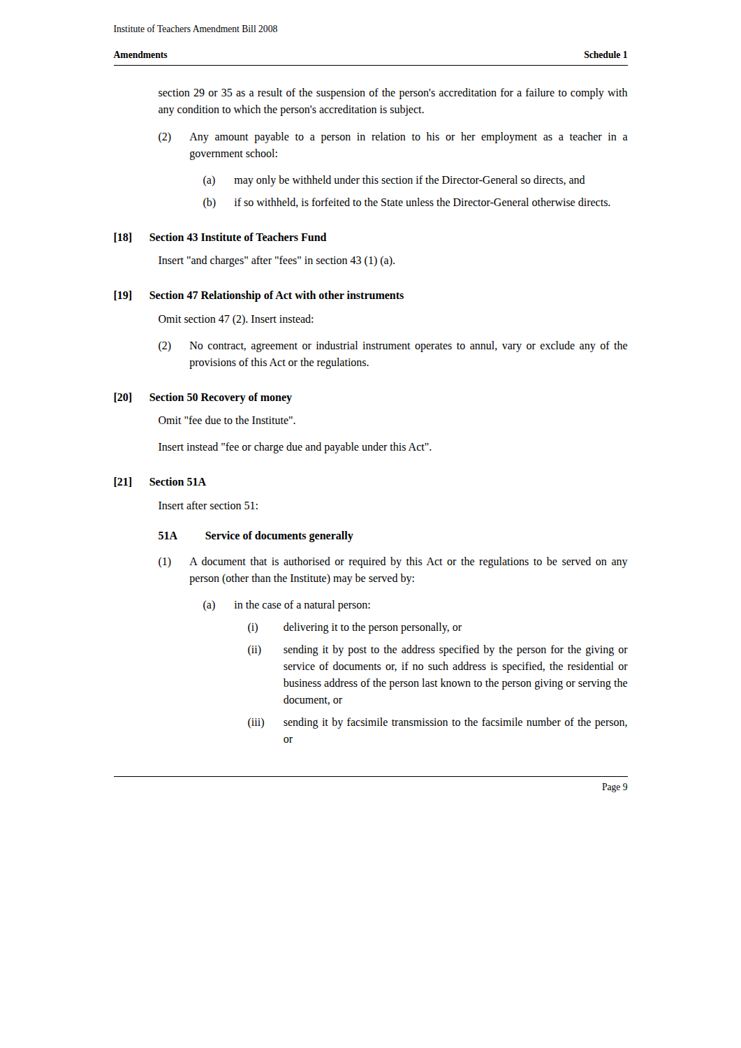Institute of Teachers Amendment Bill 2008
Amendments Schedule 1
section 29 or 35 as a result of the suspension of the person's accreditation for a failure to comply with any condition to which the person's accreditation is subject.
(2) Any amount payable to a person in relation to his or her employment as a teacher in a government school:
(a) may only be withheld under this section if the Director-General so directs, and
(b) if so withheld, is forfeited to the State unless the Director-General otherwise directs.
[18] Section 43 Institute of Teachers Fund
Insert "and charges" after "fees" in section 43 (1) (a).
[19] Section 47 Relationship of Act with other instruments
Omit section 47 (2). Insert instead:
(2) No contract, agreement or industrial instrument operates to annul, vary or exclude any of the provisions of this Act or the regulations.
[20] Section 50 Recovery of money
Omit "fee due to the Institute".
Insert instead "fee or charge due and payable under this Act".
[21] Section 51A
Insert after section 51:
51A Service of documents generally
(1) A document that is authorised or required by this Act or the regulations to be served on any person (other than the Institute) may be served by:
(a) in the case of a natural person:
(i) delivering it to the person personally, or
(ii) sending it by post to the address specified by the person for the giving or service of documents or, if no such address is specified, the residential or business address of the person last known to the person giving or serving the document, or
(iii) sending it by facsimile transmission to the facsimile number of the person, or
Page 9